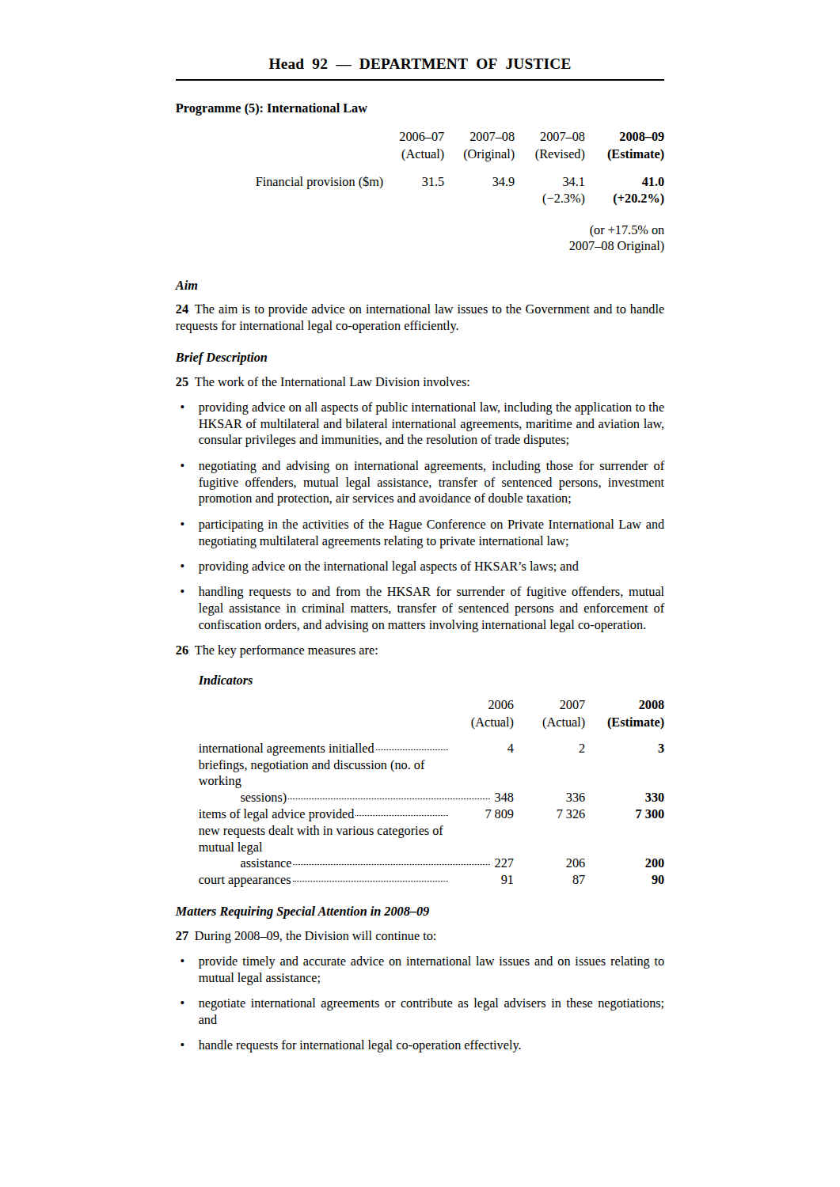Head 92 — DEPARTMENT OF JUSTICE
Programme (5): International Law
| | 2006–07 | 2007–08 | 2007–08 | 2008–09 |
| | (Actual) | (Original) | (Revised) | (Estimate) |
| Financial provision ($m) | 31.5 | 34.9 | 34.1 | 41.0 |
| | | | (−2.3%) | (+20.2%) |
(or +17.5% on
2007–08 Original)
Aim
24 The aim is to provide advice on international law issues to the Government and to handle requests for international legal co-operation efficiently.
Brief Description
25 The work of the International Law Division involves:
providing advice on all aspects of public international law, including the application to the HKSAR of multilateral and bilateral international agreements, maritime and aviation law, consular privileges and immunities, and the resolution of trade disputes;
negotiating and advising on international agreements, including those for surrender of fugitive offenders, mutual legal assistance, transfer of sentenced persons, investment promotion and protection, air services and avoidance of double taxation;
participating in the activities of the Hague Conference on Private International Law and negotiating multilateral agreements relating to private international law;
providing advice on the international legal aspects of HKSAR’s laws; and
handling requests to and from the HKSAR for surrender of fugitive offenders, mutual legal assistance in criminal matters, transfer of sentenced persons and enforcement of confiscation orders, and advising on matters involving international legal co-operation.
26 The key performance measures are:
Indicators
| | 2006 | 2007 | 2008 |
| | (Actual) | (Actual) | (Estimate) |
| international agreements initialled | 4 | 2 | 3 |
| briefings, negotiation and discussion (no. of working | | | |
| sessions) | 348 | 336 | 330 |
| items of legal advice provided | 7 809 | 7 326 | 7 300 |
| new requests dealt with in various categories of mutual legal | | | |
| assistance | 227 | 206 | 200 |
| court appearances | 91 | 87 | 90 |
Matters Requiring Special Attention in 2008–09
27 During 2008–09, the Division will continue to:
provide timely and accurate advice on international law issues and on issues relating to mutual legal assistance;
negotiate international agreements or contribute as legal advisers in these negotiations; and
handle requests for international legal co-operation effectively.